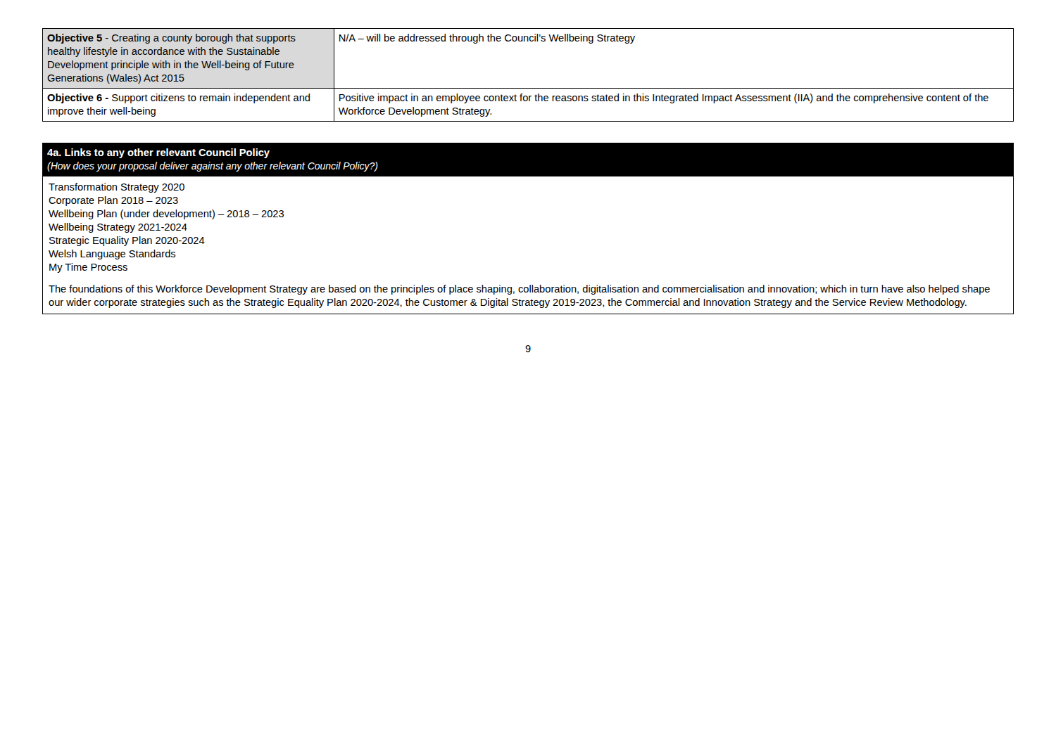| Objective 5 - Creating a county borough that supports healthy lifestyle in accordance with the Sustainable Development principle with in the Well-being of Future Generations (Wales) Act 2015 | N/A – will be addressed through the Council’s Wellbeing Strategy |
| Objective 6 - Support citizens to remain independent and improve their well-being | Positive impact in an employee context for the reasons stated in this Integrated Impact Assessment (IIA) and the comprehensive content of the Workforce Development Strategy. |
4a. Links to any other relevant Council Policy
(How does your proposal deliver against any other relevant Council Policy?)
Transformation Strategy 2020
Corporate Plan 2018 – 2023
Wellbeing Plan (under development) – 2018 – 2023
Wellbeing Strategy 2021-2024
Strategic Equality Plan 2020-2024
Welsh Language Standards
My Time Process
The foundations of this Workforce Development Strategy are based on the principles of place shaping, collaboration, digitalisation and commercialisation and innovation; which in turn have also helped shape our wider corporate strategies such as the Strategic Equality Plan 2020-2024, the Customer & Digital Strategy 2019-2023, the Commercial and Innovation Strategy and the Service Review Methodology.
9